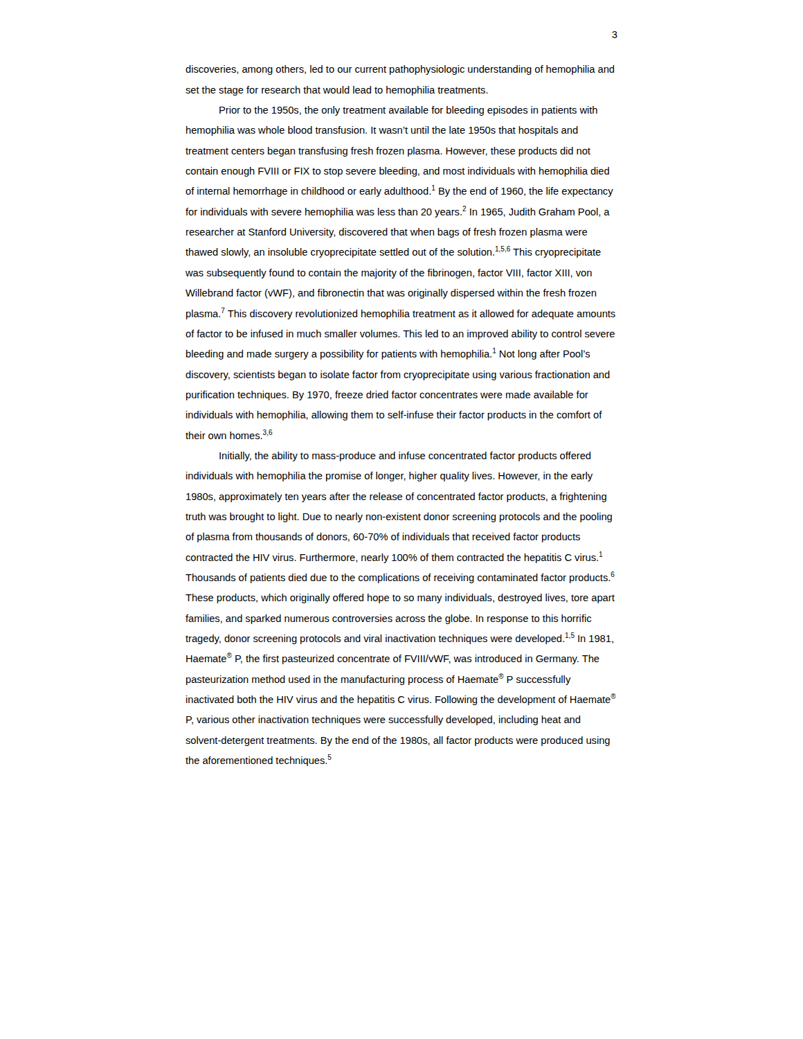3
discoveries, among others, led to our current pathophysiologic understanding of hemophilia and set the stage for research that would lead to hemophilia treatments.
Prior to the 1950s, the only treatment available for bleeding episodes in patients with hemophilia was whole blood transfusion. It wasn’t until the late 1950s that hospitals and treatment centers began transfusing fresh frozen plasma. However, these products did not contain enough FVIII or FIX to stop severe bleeding, and most individuals with hemophilia died of internal hemorrhage in childhood or early adulthood.1 By the end of 1960, the life expectancy for individuals with severe hemophilia was less than 20 years.2 In 1965, Judith Graham Pool, a researcher at Stanford University, discovered that when bags of fresh frozen plasma were thawed slowly, an insoluble cryoprecipitate settled out of the solution.1,5,6 This cryoprecipitate was subsequently found to contain the majority of the fibrinogen, factor VIII, factor XIII, von Willebrand factor (vWF), and fibronectin that was originally dispersed within the fresh frozen plasma.7 This discovery revolutionized hemophilia treatment as it allowed for adequate amounts of factor to be infused in much smaller volumes. This led to an improved ability to control severe bleeding and made surgery a possibility for patients with hemophilia.1 Not long after Pool’s discovery, scientists began to isolate factor from cryoprecipitate using various fractionation and purification techniques. By 1970, freeze dried factor concentrates were made available for individuals with hemophilia, allowing them to self-infuse their factor products in the comfort of their own homes.3,6
Initially, the ability to mass-produce and infuse concentrated factor products offered individuals with hemophilia the promise of longer, higher quality lives. However, in the early 1980s, approximately ten years after the release of concentrated factor products, a frightening truth was brought to light. Due to nearly non-existent donor screening protocols and the pooling of plasma from thousands of donors, 60-70% of individuals that received factor products contracted the HIV virus. Furthermore, nearly 100% of them contracted the hepatitis C virus.1 Thousands of patients died due to the complications of receiving contaminated factor products.6 These products, which originally offered hope to so many individuals, destroyed lives, tore apart families, and sparked numerous controversies across the globe. In response to this horrific tragedy, donor screening protocols and viral inactivation techniques were developed.1,5 In 1981, Haemate® P, the first pasteurized concentrate of FVIII/vWF, was introduced in Germany. The pasteurization method used in the manufacturing process of Haemate® P successfully inactivated both the HIV virus and the hepatitis C virus. Following the development of Haemate® P, various other inactivation techniques were successfully developed, including heat and solvent-detergent treatments. By the end of the 1980s, all factor products were produced using the aforementioned techniques.5